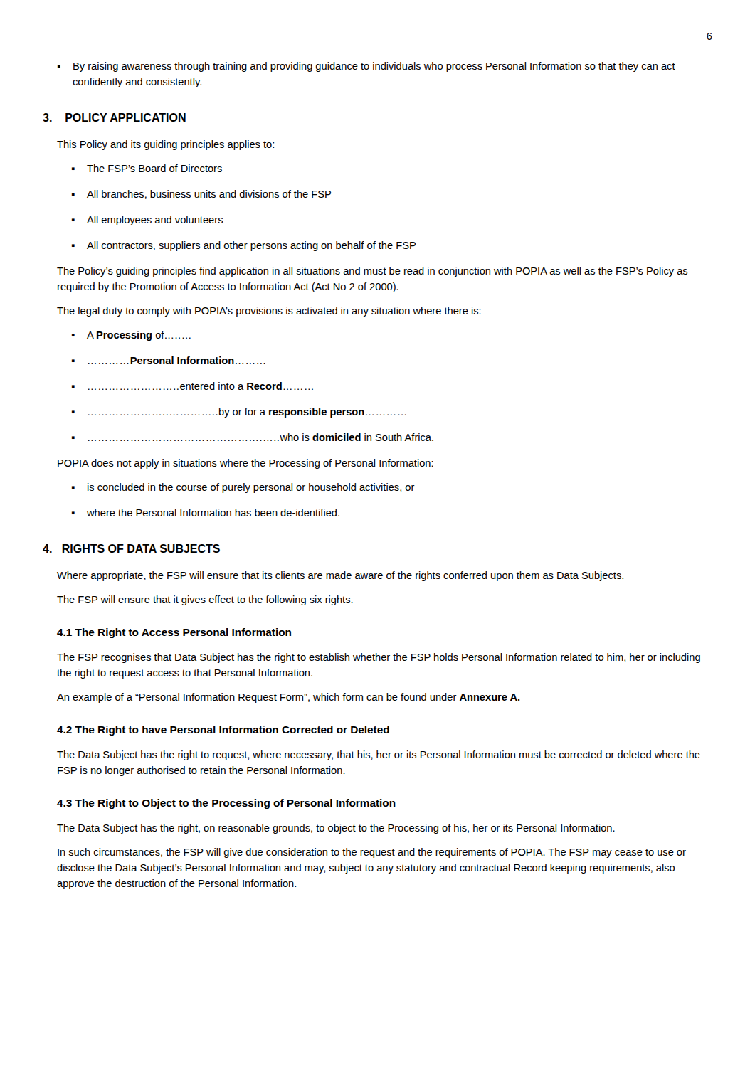6
By raising awareness through training and providing guidance to individuals who process Personal Information so that they can act confidently and consistently.
3. POLICY APPLICATION
This Policy and its guiding principles applies to:
The FSP’s Board of Directors
All branches, business units and divisions of the FSP
All employees and volunteers
All contractors, suppliers and other persons acting on behalf of the FSP
The Policy’s guiding principles find application in all situations and must be read in conjunction with POPIA as well as the FSP’s Policy as required by the Promotion of Access to Information Act (Act No 2 of 2000).
The legal duty to comply with POPIA’s provisions is activated in any situation where there is:
A Processing of…..…
…………Personal Information………
…………………….. entered into a Record………
…………………..………….. by or for a responsible person…………
………………………………………….….. who is domiciled in South Africa.
POPIA does not apply in situations where the Processing of Personal Information:
is concluded in the course of purely personal or household activities, or
where the Personal Information has been de-identified.
4. RIGHTS OF DATA SUBJECTS
Where appropriate, the FSP will ensure that its clients are made aware of the rights conferred upon them as Data Subjects.
The FSP will ensure that it gives effect to the following six rights.
4.1 The Right to Access Personal Information
The FSP recognises that Data Subject has the right to establish whether the FSP holds Personal Information related to him, her or including the right to request access to that Personal Information.
An example of a “Personal Information Request Form”, which form can be found under Annexure A.
4.2 The Right to have Personal Information Corrected or Deleted
The Data Subject has the right to request, where necessary, that his, her or its Personal Information must be corrected or deleted where the FSP is no longer authorised to retain the Personal Information.
4.3 The Right to Object to the Processing of Personal Information
The Data Subject has the right, on reasonable grounds, to object to the Processing of his, her or its Personal Information.
In such circumstances, the FSP will give due consideration to the request and the requirements of POPIA. The FSP may cease to use or disclose the Data Subject’s Personal Information and may, subject to any statutory and contractual Record keeping requirements, also approve the destruction of the Personal Information.